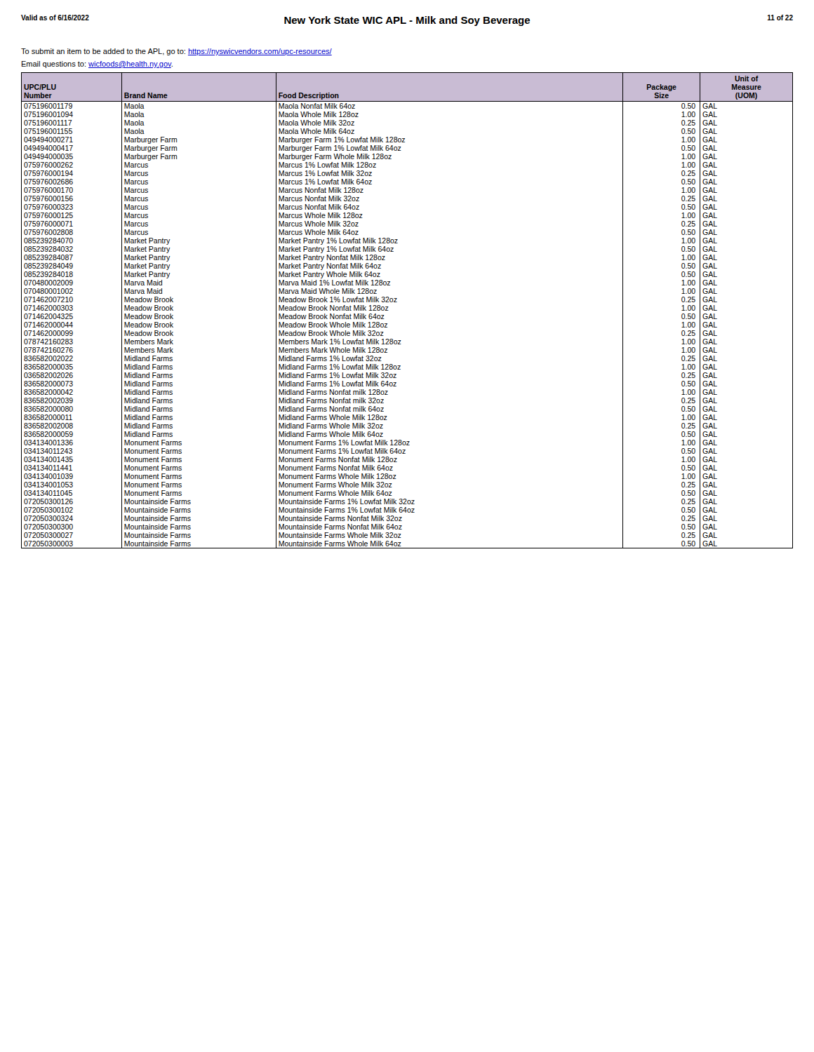Valid as of 6/16/2022
New York State WIC APL - Milk and Soy Beverage
11 of 22
To submit an item to be added to the APL, go to: https://nyswicvendors.com/upc-resources/
Email questions to: wicfoods@health.ny.gov.
| UPC/PLU Number | Brand Name | Food Description | Package Size | Unit of Measure (UOM) |
| --- | --- | --- | --- | --- |
| 075196001179 | Maola | Maola Nonfat Milk 64oz | 0.50 | GAL |
| 075196001094 | Maola | Maola Whole Milk 128oz | 1.00 | GAL |
| 075196001117 | Maola | Maola Whole Milk 32oz | 0.25 | GAL |
| 075196001155 | Maola | Maola Whole Milk 64oz | 0.50 | GAL |
| 049494000271 | Marburger Farm | Marburger Farm 1% Lowfat Milk 128oz | 1.00 | GAL |
| 049494000417 | Marburger Farm | Marburger Farm 1% Lowfat Milk 64oz | 0.50 | GAL |
| 049494000035 | Marburger Farm | Marburger Farm Whole Milk 128oz | 1.00 | GAL |
| 075976000262 | Marcus | Marcus 1% Lowfat Milk 128oz | 1.00 | GAL |
| 075976000194 | Marcus | Marcus 1% Lowfat Milk 32oz | 0.25 | GAL |
| 075976002686 | Marcus | Marcus 1% Lowfat Milk 64oz | 0.50 | GAL |
| 075976000170 | Marcus | Marcus Nonfat Milk 128oz | 1.00 | GAL |
| 075976000156 | Marcus | Marcus Nonfat Milk 32oz | 0.25 | GAL |
| 075976000323 | Marcus | Marcus Nonfat Milk 64oz | 0.50 | GAL |
| 075976000125 | Marcus | Marcus Whole Milk 128oz | 1.00 | GAL |
| 075976000071 | Marcus | Marcus Whole Milk 32oz | 0.25 | GAL |
| 075976002808 | Marcus | Marcus Whole Milk 64oz | 0.50 | GAL |
| 085239284070 | Market Pantry | Market Pantry 1% Lowfat Milk 128oz | 1.00 | GAL |
| 085239284032 | Market Pantry | Market Pantry 1% Lowfat Milk 64oz | 0.50 | GAL |
| 085239284087 | Market Pantry | Market Pantry Nonfat Milk 128oz | 1.00 | GAL |
| 085239284049 | Market Pantry | Market Pantry Nonfat Milk 64oz | 0.50 | GAL |
| 085239284018 | Market Pantry | Market Pantry Whole Milk 64oz | 0.50 | GAL |
| 070480002009 | Marva Maid | Marva Maid 1% Lowfat Milk 128oz | 1.00 | GAL |
| 070480001002 | Marva Maid | Marva Maid Whole Milk 128oz | 1.00 | GAL |
| 071462007210 | Meadow Brook | Meadow Brook 1% Lowfat Milk 32oz | 0.25 | GAL |
| 071462000303 | Meadow Brook | Meadow Brook Nonfat Milk 128oz | 1.00 | GAL |
| 071462004325 | Meadow Brook | Meadow Brook Nonfat Milk 64oz | 0.50 | GAL |
| 071462000044 | Meadow Brook | Meadow Brook Whole Milk 128oz | 1.00 | GAL |
| 071462000099 | Meadow Brook | Meadow Brook Whole Milk 32oz | 0.25 | GAL |
| 078742160283 | Members Mark | Members Mark 1% Lowfat Milk 128oz | 1.00 | GAL |
| 078742160276 | Members Mark | Members Mark Whole Milk 128oz | 1.00 | GAL |
| 836582002022 | Midland Farms | Midland Farms 1% Lowfat 32oz | 0.25 | GAL |
| 836582000035 | Midland Farms | Midland Farms 1% Lowfat Milk 128oz | 1.00 | GAL |
| 036582002026 | Midland Farms | Midland Farms 1% Lowfat Milk 32oz | 0.25 | GAL |
| 836582000073 | Midland Farms | Midland Farms 1% Lowfat Milk 64oz | 0.50 | GAL |
| 836582000042 | Midland Farms | Midland Farms Nonfat milk 128oz | 1.00 | GAL |
| 836582002039 | Midland Farms | Midland Farms Nonfat milk 32oz | 0.25 | GAL |
| 836582000080 | Midland Farms | Midland Farms Nonfat milk 64oz | 0.50 | GAL |
| 836582000011 | Midland Farms | Midland Farms Whole Milk 128oz | 1.00 | GAL |
| 836582002008 | Midland Farms | Midland Farms Whole Milk 32oz | 0.25 | GAL |
| 836582000059 | Midland Farms | Midland Farms Whole Milk 64oz | 0.50 | GAL |
| 034134001336 | Monument Farms | Monument Farms 1% Lowfat Milk 128oz | 1.00 | GAL |
| 034134011243 | Monument Farms | Monument Farms 1% Lowfat Milk 64oz | 0.50 | GAL |
| 034134001435 | Monument Farms | Monument Farms Nonfat Milk 128oz | 1.00 | GAL |
| 034134011441 | Monument Farms | Monument Farms Nonfat Milk 64oz | 0.50 | GAL |
| 034134001039 | Monument Farms | Monument Farms Whole Milk 128oz | 1.00 | GAL |
| 034134001053 | Monument Farms | Monument Farms Whole Milk 32oz | 0.25 | GAL |
| 034134011045 | Monument Farms | Monument Farms Whole Milk 64oz | 0.50 | GAL |
| 072050300126 | Mountainside Farms | Mountainside Farms 1% Lowfat Milk 32oz | 0.25 | GAL |
| 072050300102 | Mountainside Farms | Mountainside Farms 1% Lowfat Milk 64oz | 0.50 | GAL |
| 072050300324 | Mountainside Farms | Mountainside Farms Nonfat Milk 32oz | 0.25 | GAL |
| 072050300300 | Mountainside Farms | Mountainside Farms Nonfat Milk 64oz | 0.50 | GAL |
| 072050300027 | Mountainside Farms | Mountainside Farms Whole Milk 32oz | 0.25 | GAL |
| 072050300003 | Mountainside Farms | Mountainside Farms Whole Milk 64oz | 0.50 | GAL |